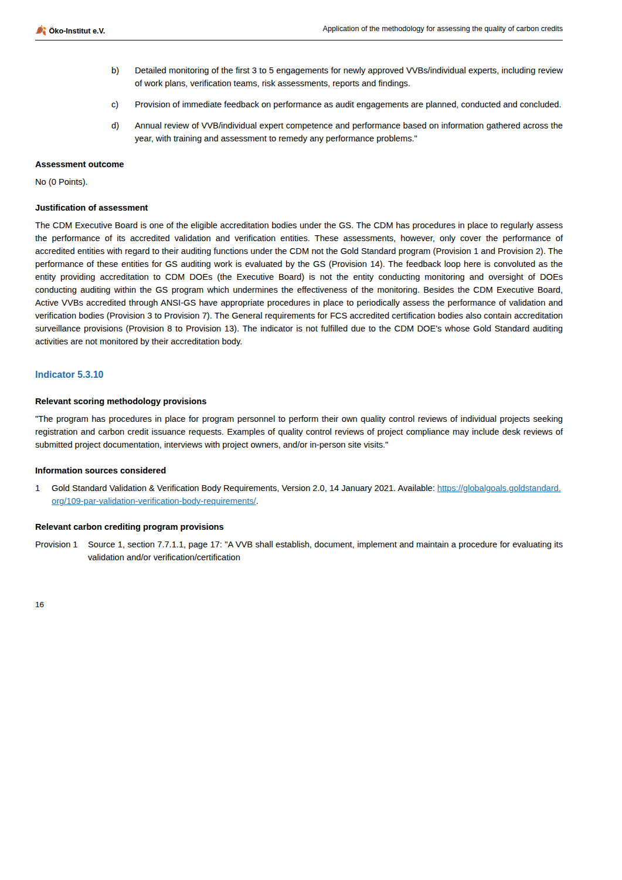🍂 Öko-Institut e.V.
Application of the methodology for assessing the quality of carbon credits
b) Detailed monitoring of the first 3 to 5 engagements for newly approved VVBs/individual experts, including review of work plans, verification teams, risk assessments, reports and findings.
c) Provision of immediate feedback on performance as audit engagements are planned, conducted and concluded.
d) Annual review of VVB/individual expert competence and performance based on information gathered across the year, with training and assessment to remedy any performance problems."
Assessment outcome
No (0 Points).
Justification of assessment
The CDM Executive Board is one of the eligible accreditation bodies under the GS. The CDM has procedures in place to regularly assess the performance of its accredited validation and verification entities. These assessments, however, only cover the performance of accredited entities with regard to their auditing functions under the CDM not the Gold Standard program (Provision 1 and Provision 2). The performance of these entities for GS auditing work is evaluated by the GS (Provision 14). The feedback loop here is convoluted as the entity providing accreditation to CDM DOEs (the Executive Board) is not the entity conducting monitoring and oversight of DOEs conducting auditing within the GS program which undermines the effectiveness of the monitoring. Besides the CDM Executive Board, Active VVBs accredited through ANSI-GS have appropriate procedures in place to periodically assess the performance of validation and verification bodies (Provision 3 to Provision 7). The General requirements for FCS accredited certification bodies also contain accreditation surveillance provisions (Provision 8 to Provision 13). The indicator is not fulfilled due to the CDM DOE's whose Gold Standard auditing activities are not monitored by their accreditation body.
Indicator 5.3.10
Relevant scoring methodology provisions
"The program has procedures in place for program personnel to perform their own quality control reviews of individual projects seeking registration and carbon credit issuance requests. Examples of quality control reviews of project compliance may include desk reviews of submitted project documentation, interviews with project owners, and/or in-person site visits."
Information sources considered
1
Gold Standard Validation & Verification Body Requirements, Version 2.0, 14 January 2021. Available: https://globalgoals.goldstandard.org/109-par-validation-verification-body-requirements/.
Relevant carbon crediting program provisions
Provision 1
Source 1, section 7.7.1.1, page 17: "A VVB shall establish, document, implement and maintain a procedure for evaluating its validation and/or verification/certification
16